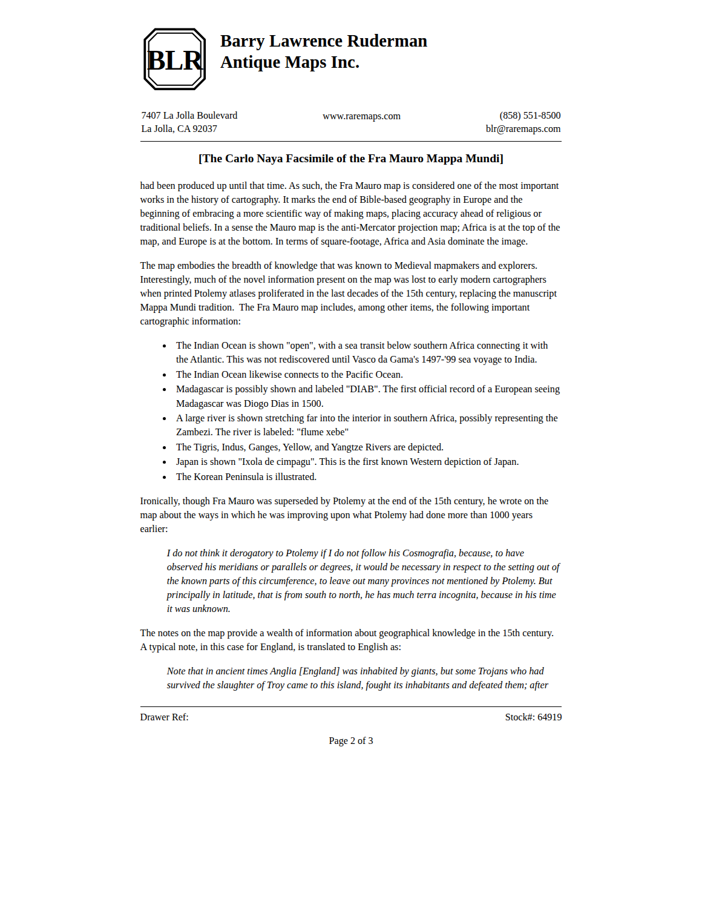BLR
Barry Lawrence Ruderman
Antique Maps Inc.
7407 La Jolla Boulevard
La Jolla, CA 92037
www.raremaps.com
(858) 551-8500
blr@raremaps.com
[The Carlo Naya Facsimile of the Fra Mauro Mappa Mundi]
had been produced up until that time. As such, the Fra Mauro map is considered one of the most important works in the history of cartography. It marks the end of Bible-based geography in Europe and the beginning of embracing a more scientific way of making maps, placing accuracy ahead of religious or traditional beliefs. In a sense the Mauro map is the anti-Mercator projection map; Africa is at the top of the map, and Europe is at the bottom. In terms of square-footage, Africa and Asia dominate the image.
The map embodies the breadth of knowledge that was known to Medieval mapmakers and explorers. Interestingly, much of the novel information present on the map was lost to early modern cartographers when printed Ptolemy atlases proliferated in the last decades of the 15th century, replacing the manuscript Mappa Mundi tradition. The Fra Mauro map includes, among other items, the following important cartographic information:
The Indian Ocean is shown "open", with a sea transit below southern Africa connecting it with the Atlantic. This was not rediscovered until Vasco da Gama's 1497-'99 sea voyage to India.
The Indian Ocean likewise connects to the Pacific Ocean.
Madagascar is possibly shown and labeled "DIAB". The first official record of a European seeing Madagascar was Diogo Dias in 1500.
A large river is shown stretching far into the interior in southern Africa, possibly representing the Zambezi. The river is labeled: "flume xebe"
The Tigris, Indus, Ganges, Yellow, and Yangtze Rivers are depicted.
Japan is shown "Ixola de cimpagu". This is the first known Western depiction of Japan.
The Korean Peninsula is illustrated.
Ironically, though Fra Mauro was superseded by Ptolemy at the end of the 15th century, he wrote on the map about the ways in which he was improving upon what Ptolemy had done more than 1000 years earlier:
I do not think it derogatory to Ptolemy if I do not follow his Cosmografia, because, to have observed his meridians or parallels or degrees, it would be necessary in respect to the setting out of the known parts of this circumference, to leave out many provinces not mentioned by Ptolemy. But principally in latitude, that is from south to north, he has much terra incognita, because in his time it was unknown.
The notes on the map provide a wealth of information about geographical knowledge in the 15th century. A typical note, in this case for England, is translated to English as:
Note that in ancient times Anglia [England] was inhabited by giants, but some Trojans who had survived the slaughter of Troy came to this island, fought its inhabitants and defeated them; after
Drawer Ref:
Stock#: 64919
Page 2 of 3